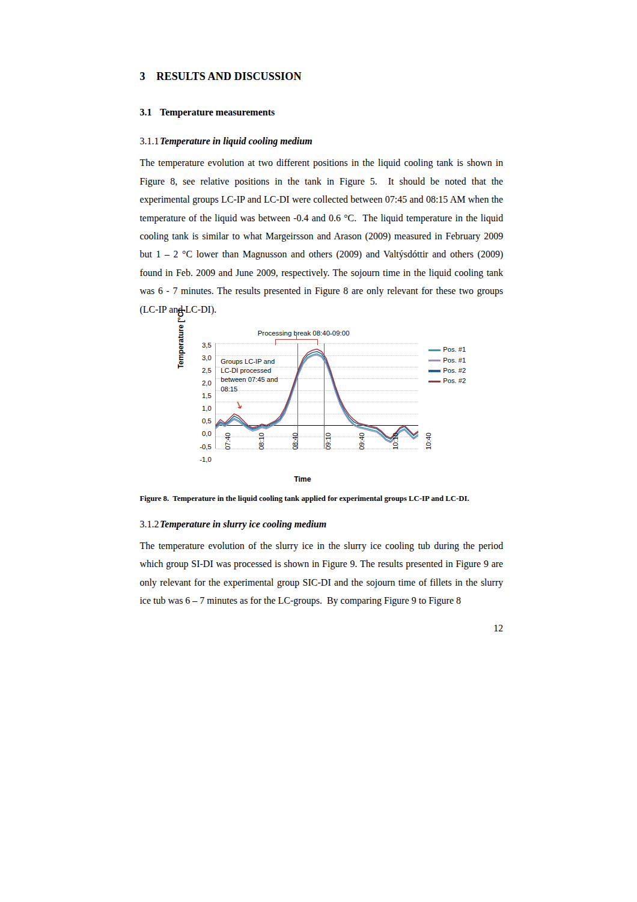3 RESULTS AND DISCUSSION
3.1 Temperature measurements
3.1.1 Temperature in liquid cooling medium
The temperature evolution at two different positions in the liquid cooling tank is shown in Figure 8, see relative positions in the tank in Figure 5. It should be noted that the experimental groups LC-IP and LC-DI were collected between 07:45 and 08:15 AM when the temperature of the liquid was between -0.4 and 0.6 °C. The liquid temperature in the liquid cooling tank is similar to what Margeirsson and Arason (2009) measured in February 2009 but 1 – 2 °C lower than Magnusson and others (2009) and Valtýsdóttir and others (2009) found in Feb. 2009 and June 2009, respectively. The sojourn time in the liquid cooling tank was 6 - 7 minutes. The results presented in Figure 8 are only relevant for these two groups (LC-IP and LC-DI).
Processing break 08:40-09:00
Temperature [°C]
3,5
3,0
2,5
2,0
1,5
1,0
0,5
0,0
-0,5
-1,0
Pos. #1
Pos. #1
Pos. #2
Pos. #2
Groups LC-IP and LC-DI processed between 07:45 and 08:15
↘
07:40
08:10
08:40
09:10
09:40
10:10
10:40
Time
Figure 8. Temperature in the liquid cooling tank applied for experimental groups LC-IP and LC-DI.
3.1.2 Temperature in slurry ice cooling medium
The temperature evolution of the slurry ice in the slurry ice cooling tub during the period which group SI-DI was processed is shown in Figure 9. The results presented in Figure 9 are only relevant for the experimental group SIC-DI and the sojourn time of fillets in the slurry ice tub was 6 – 7 minutes as for the LC-groups. By comparing Figure 9 to Figure 8
12